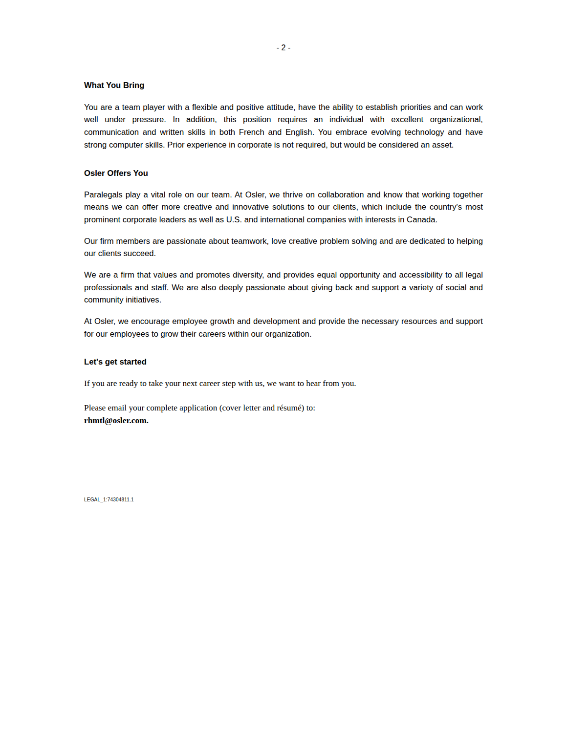- 2 -
What You Bring
You are a team player with a flexible and positive attitude, have the ability to establish priorities and can work well under pressure. In addition, this position requires an individual with excellent organizational, communication and written skills in both French and English. You embrace evolving technology and have strong computer skills. Prior experience in corporate is not required, but would be considered an asset.
Osler Offers You
Paralegals play a vital role on our team. At Osler, we thrive on collaboration and know that working together means we can offer more creative and innovative solutions to our clients, which include the country's most prominent corporate leaders as well as U.S. and international companies with interests in Canada.
Our firm members are passionate about teamwork, love creative problem solving and are dedicated to helping our clients succeed.
We are a firm that values and promotes diversity, and provides equal opportunity and accessibility to all legal professionals and staff. We are also deeply passionate about giving back and support a variety of social and community initiatives.
At Osler, we encourage employee growth and development and provide the necessary resources and support for our employees to grow their careers within our organization.
Let's get started
If you are ready to take your next career step with us, we want to hear from you.
Please email your complete application (cover letter and résumé) to:
rhmtl@osler.com.
LEGAL_1:74304811.1